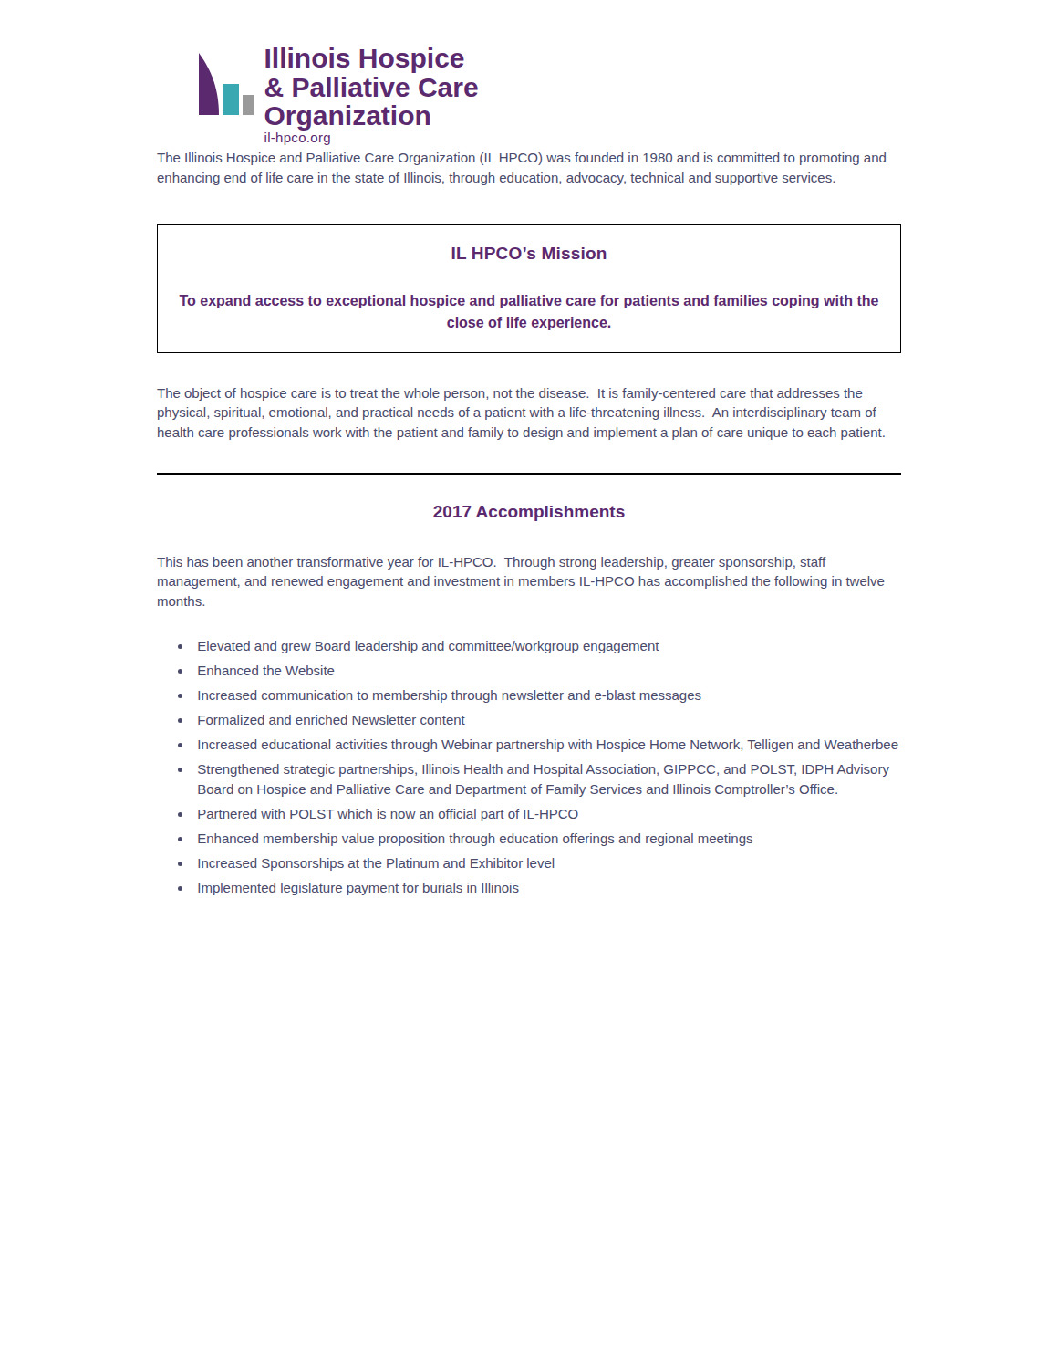Illinois Hospice
& Palliative Care
Organization
il-hpco.org
The Illinois Hospice and Palliative Care Organization (IL HPCO) was founded in 1980 and is committed to promoting and enhancing end of life care in the state of Illinois, through education, advocacy, technical and supportive services.
IL HPCO’s Mission
To expand access to exceptional hospice and palliative care for patients and families coping with the close of life experience.
The object of hospice care is to treat the whole person, not the disease. It is family-centered care that addresses the physical, spiritual, emotional, and practical needs of a patient with a life-threatening illness. An interdisciplinary team of health care professionals work with the patient and family to design and implement a plan of care unique to each patient.
2017 Accomplishments
This has been another transformative year for IL-HPCO. Through strong leadership, greater sponsorship, staff management, and renewed engagement and investment in members IL-HPCO has accomplished the following in twelve months.
Elevated and grew Board leadership and committee/workgroup engagement
Enhanced the Website
Increased communication to membership through newsletter and e-blast messages
Formalized and enriched Newsletter content
Increased educational activities through Webinar partnership with Hospice Home Network, Telligen and Weatherbee
Strengthened strategic partnerships, Illinois Health and Hospital Association, GIPPCC, and POLST, IDPH Advisory Board on Hospice and Palliative Care and Department of Family Services and Illinois Comptroller’s Office.
Partnered with POLST which is now an official part of IL-HPCO
Enhanced membership value proposition through education offerings and regional meetings
Increased Sponsorships at the Platinum and Exhibitor level
Implemented legislature payment for burials in Illinois